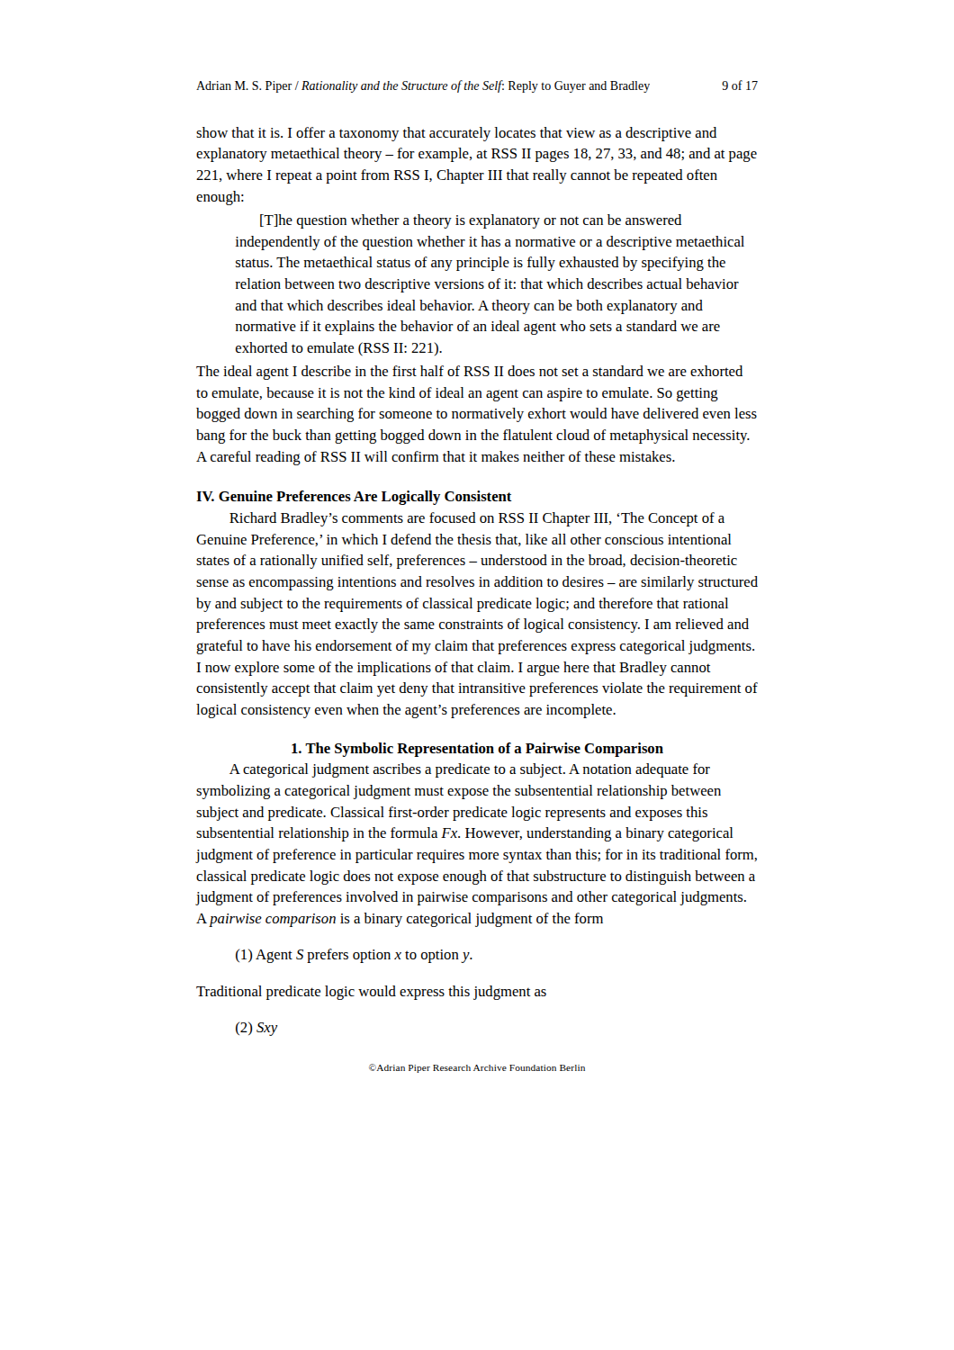Adrian M. S. Piper / Rationality and the Structure of the Self: Reply to Guyer and Bradley
9 of 17
show that it is. I offer a taxonomy that accurately locates that view as a descriptive and explanatory metaethical theory – for example, at RSS II pages 18, 27, 33, and 48; and at page 221, where I repeat a point from RSS I, Chapter III that really cannot be repeated often enough:
[T]he question whether a theory is explanatory or not can be answered independently of the question whether it has a normative or a descriptive metaethical status. The metaethical status of any principle is fully exhausted by specifying the relation between two descriptive versions of it: that which describes actual behavior and that which describes ideal behavior. A theory can be both explanatory and normative if it explains the behavior of an ideal agent who sets a standard we are exhorted to emulate (RSS II: 221).
The ideal agent I describe in the first half of RSS II does not set a standard we are exhorted to emulate, because it is not the kind of ideal an agent can aspire to emulate. So getting bogged down in searching for someone to normatively exhort would have delivered even less bang for the buck than getting bogged down in the flatulent cloud of metaphysical necessity. A careful reading of RSS II will confirm that it makes neither of these mistakes.
IV. Genuine Preferences Are Logically Consistent
Richard Bradley’s comments are focused on RSS II Chapter III, ‘The Concept of a Genuine Preference,’ in which I defend the thesis that, like all other conscious intentional states of a rationally unified self, preferences – understood in the broad, decision-theoretic sense as encompassing intentions and resolves in addition to desires – are similarly structured by and subject to the requirements of classical predicate logic; and therefore that rational preferences must meet exactly the same constraints of logical consistency. I am relieved and grateful to have his endorsement of my claim that preferences express categorical judgments. I now explore some of the implications of that claim. I argue here that Bradley cannot consistently accept that claim yet deny that intransitive preferences violate the requirement of logical consistency even when the agent’s preferences are incomplete.
1. The Symbolic Representation of a Pairwise Comparison
A categorical judgment ascribes a predicate to a subject. A notation adequate for symbolizing a categorical judgment must expose the subsentential relationship between subject and predicate. Classical first-order predicate logic represents and exposes this subsentential relationship in the formula Fx. However, understanding a binary categorical judgment of preference in particular requires more syntax than this; for in its traditional form, classical predicate logic does not expose enough of that substructure to distinguish between a judgment of preferences involved in pairwise comparisons and other categorical judgments. A pairwise comparison is a binary categorical judgment of the form
(1) Agent S prefers option x to option y.
Traditional predicate logic would express this judgment as
(2) Sxy
©Adrian Piper Research Archive Foundation Berlin